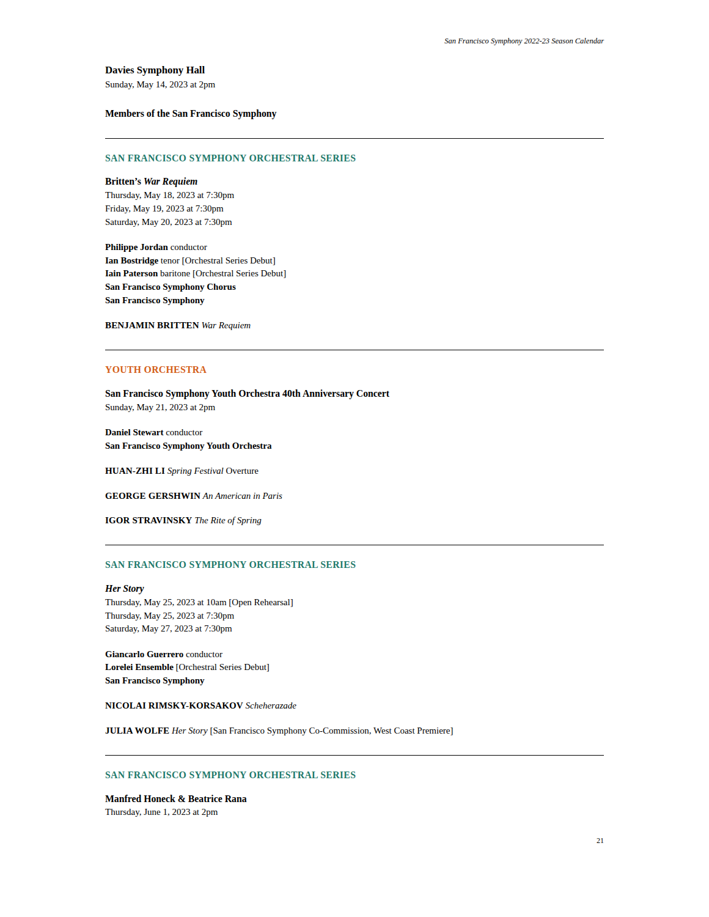San Francisco Symphony 2022-23 Season Calendar
Davies Symphony Hall
Sunday, May 14, 2023 at 2pm
Members of the San Francisco Symphony
SAN FRANCISCO SYMPHONY ORCHESTRAL SERIES
Britten’s War Requiem
Thursday, May 18, 2023 at 7:30pm
Friday, May 19, 2023 at 7:30pm
Saturday, May 20, 2023 at 7:30pm
Philippe Jordan conductor
Ian Bostridge tenor [Orchestral Series Debut]
Iain Paterson baritone [Orchestral Series Debut]
San Francisco Symphony Chorus
San Francisco Symphony
BENJAMIN BRITTEN War Requiem
YOUTH ORCHESTRA
San Francisco Symphony Youth Orchestra 40th Anniversary Concert
Sunday, May 21, 2023 at 2pm
Daniel Stewart conductor
San Francisco Symphony Youth Orchestra
HUAN-ZHI LI Spring Festival Overture
GEORGE GERSHWIN An American in Paris
IGOR STRAVINSKY The Rite of Spring
SAN FRANCISCO SYMPHONY ORCHESTRAL SERIES
Her Story
Thursday, May 25, 2023 at 10am [Open Rehearsal]
Thursday, May 25, 2023 at 7:30pm
Saturday, May 27, 2023 at 7:30pm
Giancarlo Guerrero conductor
Lorelei Ensemble [Orchestral Series Debut]
San Francisco Symphony
NICOLAI RIMSKY-KORSAKOV Scheherazade
JULIA WOLFE Her Story [San Francisco Symphony Co-Commission, West Coast Premiere]
SAN FRANCISCO SYMPHONY ORCHESTRAL SERIES
Manfred Honeck & Beatrice Rana
Thursday, June 1, 2023 at 2pm
21